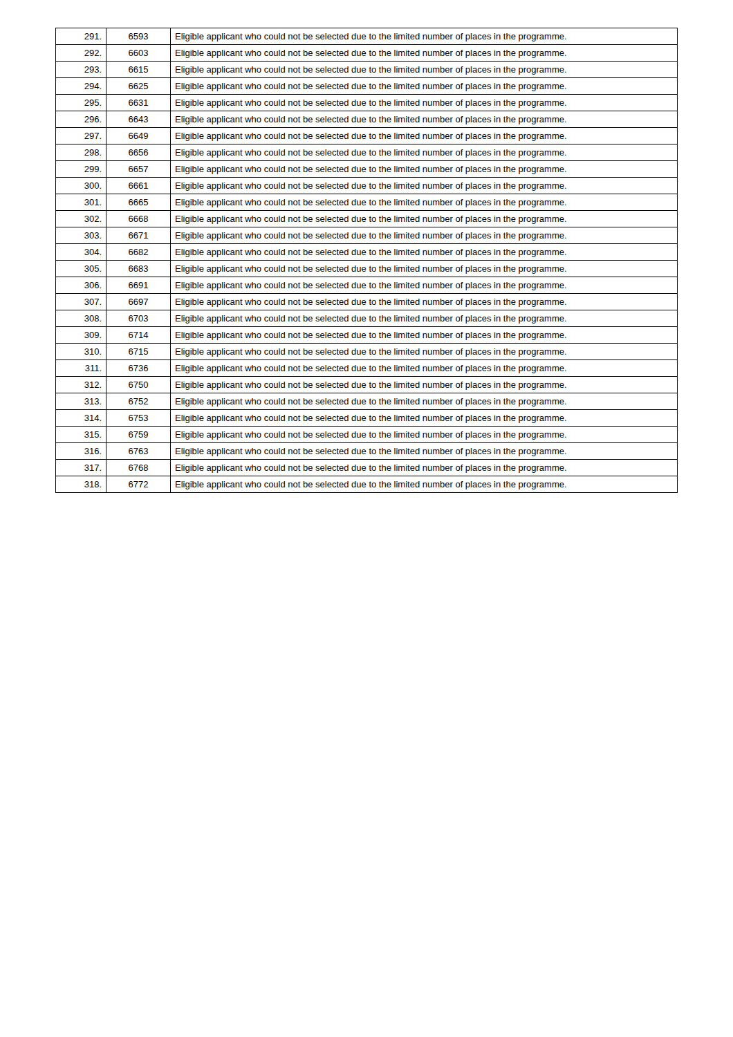| 291. | 6593 | Eligible applicant who could not be selected due to the limited number of places in the programme. |
| 292. | 6603 | Eligible applicant who could not be selected due to the limited number of places in the programme. |
| 293. | 6615 | Eligible applicant who could not be selected due to the limited number of places in the programme. |
| 294. | 6625 | Eligible applicant who could not be selected due to the limited number of places in the programme. |
| 295. | 6631 | Eligible applicant who could not be selected due to the limited number of places in the programme. |
| 296. | 6643 | Eligible applicant who could not be selected due to the limited number of places in the programme. |
| 297. | 6649 | Eligible applicant who could not be selected due to the limited number of places in the programme. |
| 298. | 6656 | Eligible applicant who could not be selected due to the limited number of places in the programme. |
| 299. | 6657 | Eligible applicant who could not be selected due to the limited number of places in the programme. |
| 300. | 6661 | Eligible applicant who could not be selected due to the limited number of places in the programme. |
| 301. | 6665 | Eligible applicant who could not be selected due to the limited number of places in the programme. |
| 302. | 6668 | Eligible applicant who could not be selected due to the limited number of places in the programme. |
| 303. | 6671 | Eligible applicant who could not be selected due to the limited number of places in the programme. |
| 304. | 6682 | Eligible applicant who could not be selected due to the limited number of places in the programme. |
| 305. | 6683 | Eligible applicant who could not be selected due to the limited number of places in the programme. |
| 306. | 6691 | Eligible applicant who could not be selected due to the limited number of places in the programme. |
| 307. | 6697 | Eligible applicant who could not be selected due to the limited number of places in the programme. |
| 308. | 6703 | Eligible applicant who could not be selected due to the limited number of places in the programme. |
| 309. | 6714 | Eligible applicant who could not be selected due to the limited number of places in the programme. |
| 310. | 6715 | Eligible applicant who could not be selected due to the limited number of places in the programme. |
| 311. | 6736 | Eligible applicant who could not be selected due to the limited number of places in the programme. |
| 312. | 6750 | Eligible applicant who could not be selected due to the limited number of places in the programme. |
| 313. | 6752 | Eligible applicant who could not be selected due to the limited number of places in the programme. |
| 314. | 6753 | Eligible applicant who could not be selected due to the limited number of places in the programme. |
| 315. | 6759 | Eligible applicant who could not be selected due to the limited number of places in the programme. |
| 316. | 6763 | Eligible applicant who could not be selected due to the limited number of places in the programme. |
| 317. | 6768 | Eligible applicant who could not be selected due to the limited number of places in the programme. |
| 318. | 6772 | Eligible applicant who could not be selected due to the limited number of places in the programme. |